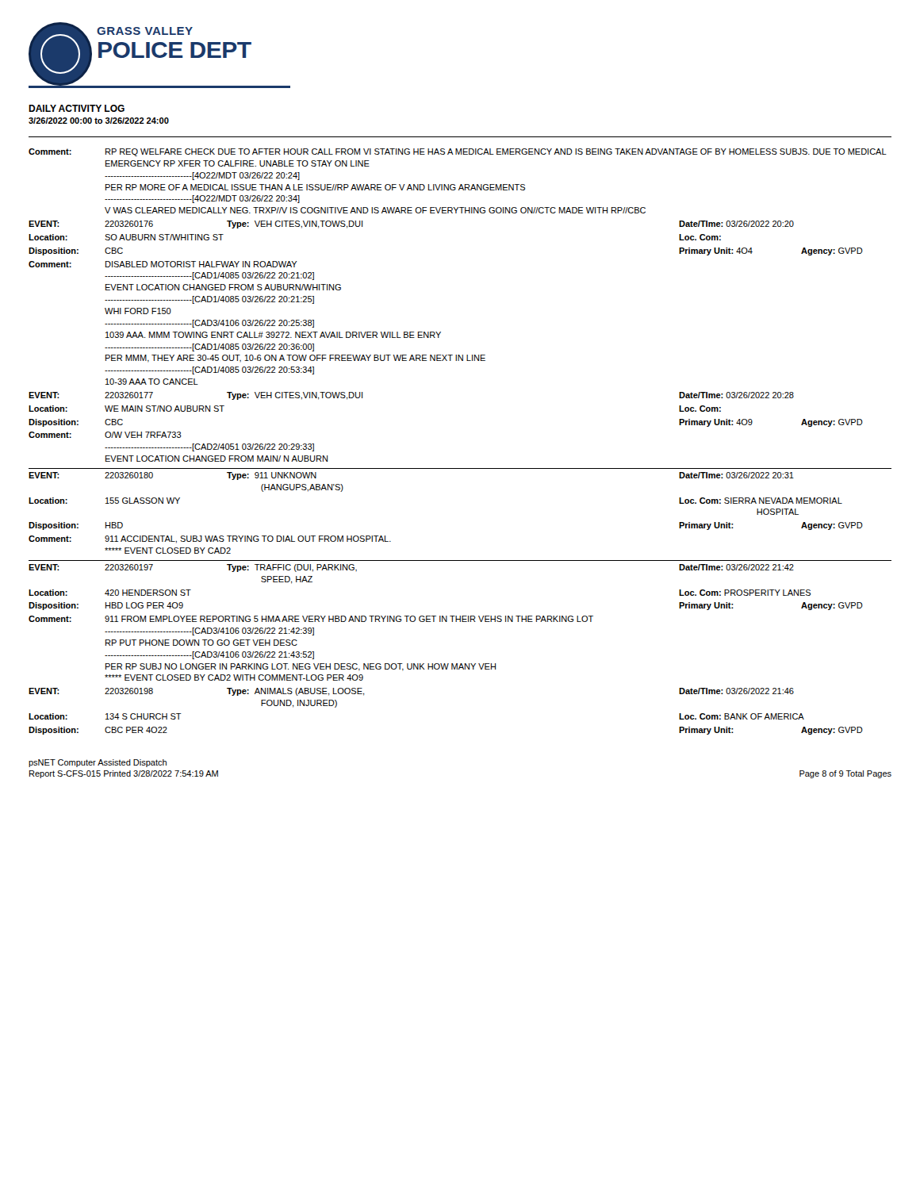GRASS VALLEY
POLICE DEPT
DAILY ACTIVITY LOG
3/26/2022 00:00 to 3/26/2022 24:00
| Comment: | RP REQ WELFARE CHECK DUE TO AFTER HOUR CALL FROM VI STATING HE HAS A MEDICAL EMERGENCY AND IS BEING TAKEN ADVANTAGE OF BY HOMELESS SUBJS. DUE TO MEDICAL EMERGENCY RP XFER TO CALFIRE. UNABLE TO STAY ON LINE ------------------------------[4O22/MDT 03/26/22 20:24] PER RP MORE OF A MEDICAL ISSUE THAN A LE ISSUE//RP AWARE OF V AND LIVING ARANGEMENTS ------------------------------[4O22/MDT 03/26/22 20:34] V WAS CLEARED MEDICALLY NEG. TRXP//V IS COGNITIVE AND IS AWARE OF EVERYTHING GOING ON//CTC MADE WITH RP//CBC |
| EVENT: | 2203260176 | Type: VEH CITES,VIN,TOWS,DUI | Date/TIme: 03/26/2022 20:20 |
| Location: | SO AUBURN ST/WHITING ST | Loc. Com: |
| Disposition: | CBC | Primary Unit: 4O4 | Agency: GVPD |
| Comment: | DISABLED MOTORIST HALFWAY IN ROADWAY ------------------------------[CAD1/4085 03/26/22 20:21:02] EVENT LOCATION CHANGED FROM S AUBURN/WHITING ------------------------------[CAD1/4085 03/26/22 20:21:25] WHI FORD F150 ------------------------------[CAD3/4106 03/26/22 20:25:38] 1039 AAA. MMM TOWING ENRT CALL# 39272. NEXT AVAIL DRIVER WILL BE ENRY ------------------------------[CAD1/4085 03/26/22 20:36:00] PER MMM, THEY ARE 30-45 OUT, 10-6 ON A TOW OFF FREEWAY BUT WE ARE NEXT IN LINE ------------------------------[CAD1/4085 03/26/22 20:53:34] 10-39 AAA TO CANCEL |
| EVENT: | 2203260177 | Type: VEH CITES,VIN,TOWS,DUI | Date/TIme: 03/26/2022 20:28 |
| Location: | WE MAIN ST/NO AUBURN ST | Loc. Com: |
| Disposition: | CBC | Primary Unit: 4O9 | Agency: GVPD |
| Comment: | O/W VEH 7RFA733 ------------------------------[CAD2/4051 03/26/22 20:29:33] EVENT LOCATION CHANGED FROM MAIN/ N AUBURN |
| EVENT: | 2203260180 | Type: 911 UNKNOWN (HANGUPS,ABAN'S) | Date/TIme: 03/26/2022 20:31 |
| Location: | 155 GLASSON WY | Loc. Com: SIERRA NEVADA MEMORIAL HOSPITAL |
| Disposition: | HBD | Primary Unit: | Agency: GVPD |
| Comment: | 911 ACCIDENTAL, SUBJ WAS TRYING TO DIAL OUT FROM HOSPITAL. ***** EVENT CLOSED BY CAD2 |
| EVENT: | 2203260197 | Type: TRAFFIC (DUI, PARKING, SPEED, HAZ | Date/TIme: 03/26/2022 21:42 |
| Location: | 420 HENDERSON ST | Loc. Com: PROSPERITY LANES |
| Disposition: | HBD LOG PER 4O9 | Primary Unit: | Agency: GVPD |
| Comment: | 911 FROM EMPLOYEE REPORTING 5 HMA ARE VERY HBD AND TRYING TO GET IN THEIR VEHS IN THE PARKING LOT ------------------------------[CAD3/4106 03/26/22 21:42:39] RP PUT PHONE DOWN TO GO GET VEH DESC ------------------------------[CAD3/4106 03/26/22 21:43:52] PER RP SUBJ NO LONGER IN PARKING LOT. NEG VEH DESC, NEG DOT, UNK HOW MANY VEH ***** EVENT CLOSED BY CAD2 WITH COMMENT-LOG PER 4O9 |
| EVENT: | 2203260198 | Type: ANIMALS (ABUSE, LOOSE, FOUND, INJURED) | Date/TIme: 03/26/2022 21:46 |
| Location: | 134 S CHURCH ST | Loc. Com: BANK OF AMERICA |
| Disposition: | CBC PER 4O22 | Primary Unit: | Agency: GVPD |
psNET Computer Assisted Dispatch
Report S-CFS-015 Printed 3/28/2022 7:54:19 AM
Page 8 of 9 Total Pages